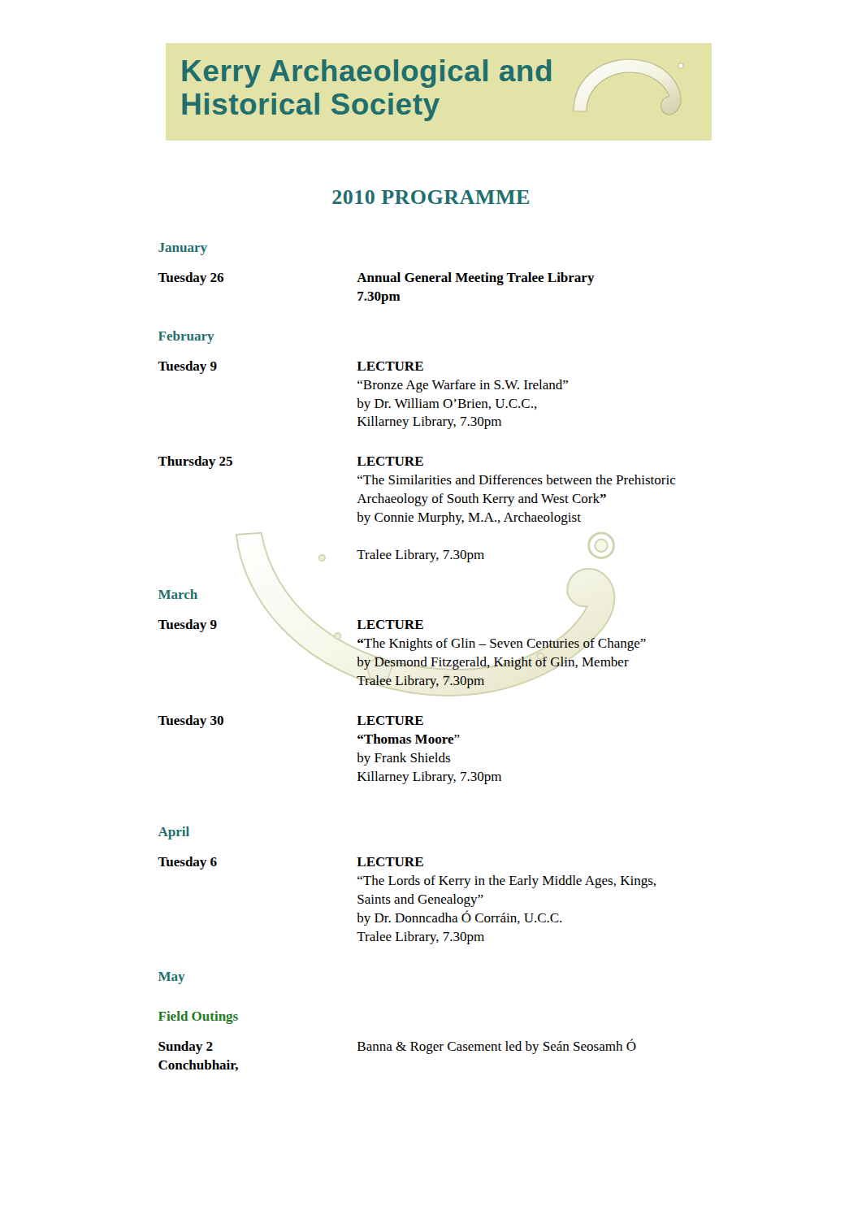Kerry Archaeological and
Historical Society
2010 PROGRAMME
January
Tuesday 26
Annual General Meeting Tralee Library
7.30pm
February
Tuesday 9
LECTURE “Bronze Age Warfare in S.W. Ireland”
by Dr. William O’Brien, U.C.C.,
Killarney Library, 7.30pm
Thursday 25
LECTURE “The Similarities and Differences between the Prehistoric
Archaeology of South Kerry and West Cork”
by Connie Murphy, M.A., Archaeologist Tralee Library, 7.30pm
March
Tuesday 9
LECTURE “The Knights of Glin – Seven Centuries of Change”
by Desmond Fitzgerald, Knight of Glin, Member
Tralee Library, 7.30pm
Tuesday 30
LECTURE “Thomas Moore”
by Frank Shields
Killarney Library, 7.30pm
April
Tuesday 6
LECTURE “The Lords of Kerry in the Early Middle Ages, Kings,
Saints and Genealogy”
by Dr. Donncadha Ó Corráin, U.C.C.
Tralee Library, 7.30pm
May
Field Outings
Sunday 2 Conchubhair,
Banna & Roger Casement led by Seán Seosamh Ó